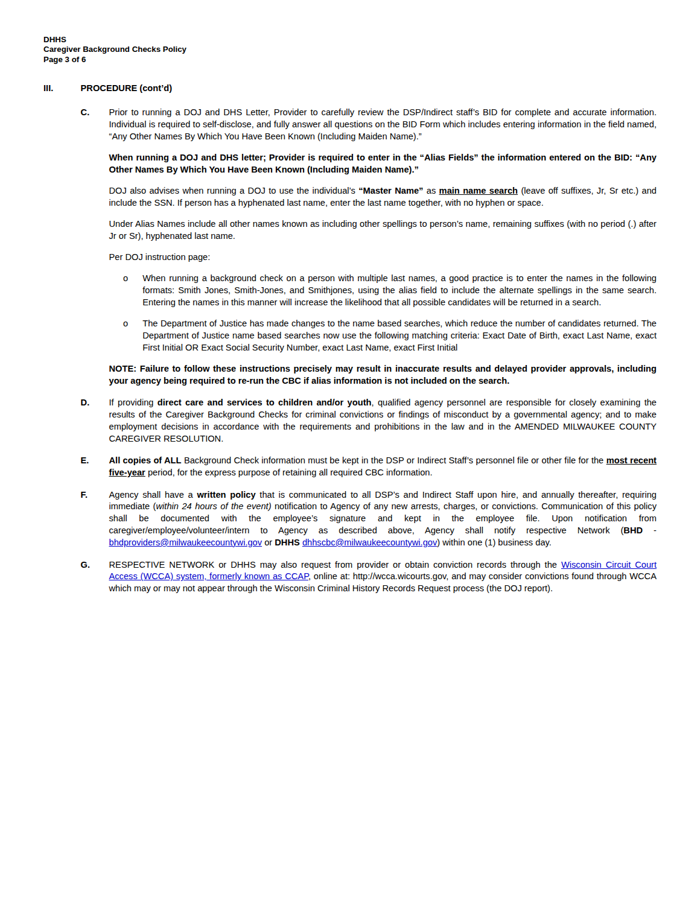DHHS
Caregiver Background Checks Policy
Page 3 of 6
III. PROCEDURE (cont’d)
C.
Prior to running a DOJ and DHS Letter, Provider to carefully review the DSP/Indirect staff’s BID for complete and accurate information. Individual is required to self-disclose, and fully answer all questions on the BID Form which includes entering information in the field named, “Any Other Names By Which You Have Been Known (Including Maiden Name).”
When running a DOJ and DHS letter; Provider is required to enter in the “Alias Fields” the information entered on the BID: “Any Other Names By Which You Have Been Known (Including Maiden Name).”
DOJ also advises when running a DOJ to use the individual’s “Master Name” as main name search (leave off suffixes, Jr, Sr etc.) and include the SSN. If person has a hyphenated last name, enter the last name together, with no hyphen or space.
Under Alias Names include all other names known as including other spellings to person’s name, remaining suffixes (with no period (.) after Jr or Sr), hyphenated last name.
Per DOJ instruction page:
o When running a background check on a person with multiple last names, a good practice is to enter the names in the following formats: Smith Jones, Smith-Jones, and Smithjones, using the alias field to include the alternate spellings in the same search. Entering the names in this manner will increase the likelihood that all possible candidates will be returned in a search.
o The Department of Justice has made changes to the name based searches, which reduce the number of candidates returned. The Department of Justice name based searches now use the following matching criteria: Exact Date of Birth, exact Last Name, exact First Initial OR Exact Social Security Number, exact Last Name, exact First Initial
NOTE: Failure to follow these instructions precisely may result in inaccurate results and delayed provider approvals, including your agency being required to re-run the CBC if alias information is not included on the search.
D.
If providing direct care and services to children and/or youth, qualified agency personnel are responsible for closely examining the results of the Caregiver Background Checks for criminal convictions or findings of misconduct by a governmental agency; and to make employment decisions in accordance with the requirements and prohibitions in the law and in the AMENDED MILWAUKEE COUNTY CAREGIVER RESOLUTION.
E.
All copies of ALL Background Check information must be kept in the DSP or Indirect Staff’s personnel file or other file for the most recent five-year period, for the express purpose of retaining all required CBC information.
F.
Agency shall have a written policy that is communicated to all DSP’s and Indirect Staff upon hire, and annually thereafter, requiring immediate (within 24 hours of the event) notification to Agency of any new arrests, charges, or convictions. Communication of this policy shall be documented with the employee’s signature and kept in the employee file. Upon notification from caregiver/employee/volunteer/intern to Agency as described above, Agency shall notify respective Network (BHD - bhdproviders@milwaukeecountywi.gov or DHHS dhhscbc@milwaukeecountywi.gov) within one (1) business day.
G.
RESPECTIVE NETWORK or DHHS may also request from provider or obtain conviction records through the Wisconsin Circuit Court Access (WCCA) system, formerly known as CCAP, online at: http://wcca.wicourts.gov, and may consider convictions found through WCCA which may or may not appear through the Wisconsin Criminal History Records Request process (the DOJ report).